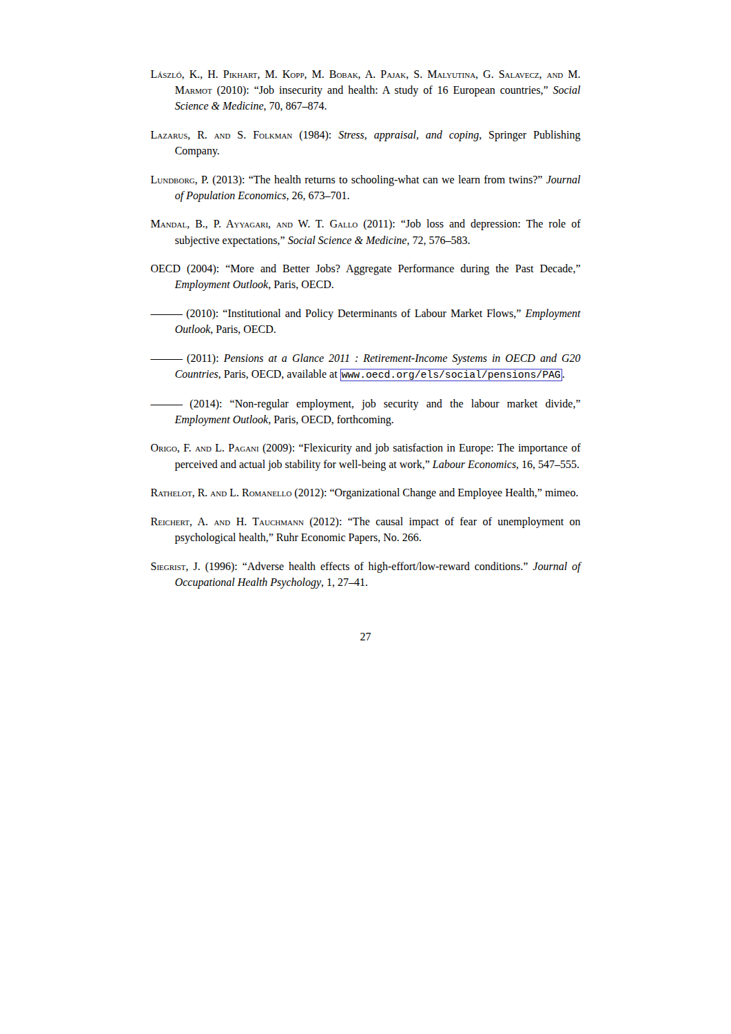László, K., H. Pikhart, M. Kopp, M. Bobak, A. Pajak, S. Malyutina, G. Salavecz, and M. Marmot (2010): “Job insecurity and health: A study of 16 European countries,” Social Science & Medicine, 70, 867–874.
Lazarus, R. and S. Folkman (1984): Stress, appraisal, and coping, Springer Publishing Company.
Lundborg, P. (2013): “The health returns to schooling-what can we learn from twins?” Journal of Population Economics, 26, 673–701.
Mandal, B., P. Ayyagari, and W. T. Gallo (2011): “Job loss and depression: The role of subjective expectations,” Social Science & Medicine, 72, 576–583.
OECD (2004): “More and Better Jobs? Aggregate Performance during the Past Decade,” Employment Outlook, Paris, OECD.
——— (2010): “Institutional and Policy Determinants of Labour Market Flows,” Employment Outlook, Paris, OECD.
——— (2011): Pensions at a Glance 2011 : Retirement-Income Systems in OECD and G20 Countries, Paris, OECD, available at www.oecd.org/els/social/pensions/PAG.
——— (2014): “Non-regular employment, job security and the labour market divide,” Employment Outlook, Paris, OECD, forthcoming.
Origo, F. and L. Pagani (2009): “Flexicurity and job satisfaction in Europe: The importance of perceived and actual job stability for well-being at work,” Labour Economics, 16, 547–555.
Rathelot, R. and L. Romanello (2012): “Organizational Change and Employee Health,” mimeo.
Reichert, A. and H. Tauchmann (2012): “The causal impact of fear of unemployment on psychological health,” Ruhr Economic Papers, No. 266.
Siegrist, J. (1996): “Adverse health effects of high-effort/low-reward conditions.” Journal of Occupational Health Psychology, 1, 27–41.
27